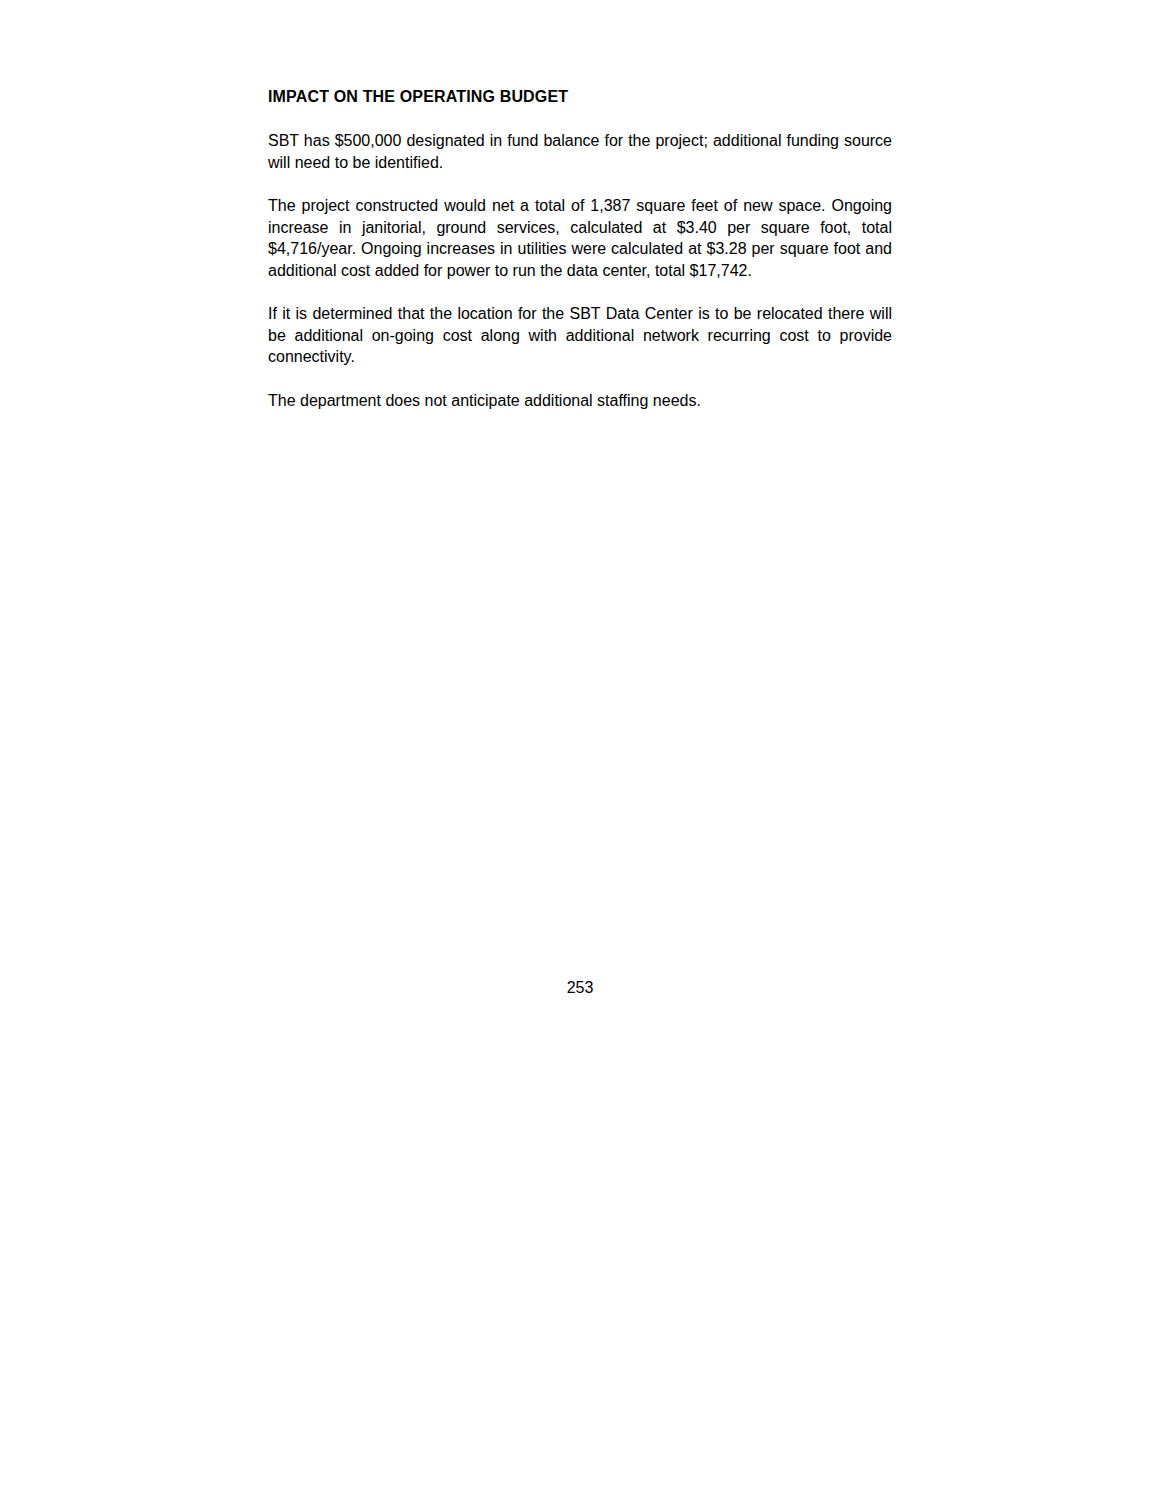IMPACT ON THE OPERATING BUDGET
SBT has $500,000 designated in fund balance for the project; additional funding source will need to be identified.
The project constructed would net a total of 1,387 square feet of new space. Ongoing increase in janitorial, ground services, calculated at $3.40 per square foot, total $4,716/year. Ongoing increases in utilities were calculated at $3.28 per square foot and additional cost added for power to run the data center, total $17,742.
If it is determined that the location for the SBT Data Center is to be relocated there will be additional on-going cost along with additional network recurring cost to provide connectivity.
The department does not anticipate additional staffing needs.
253